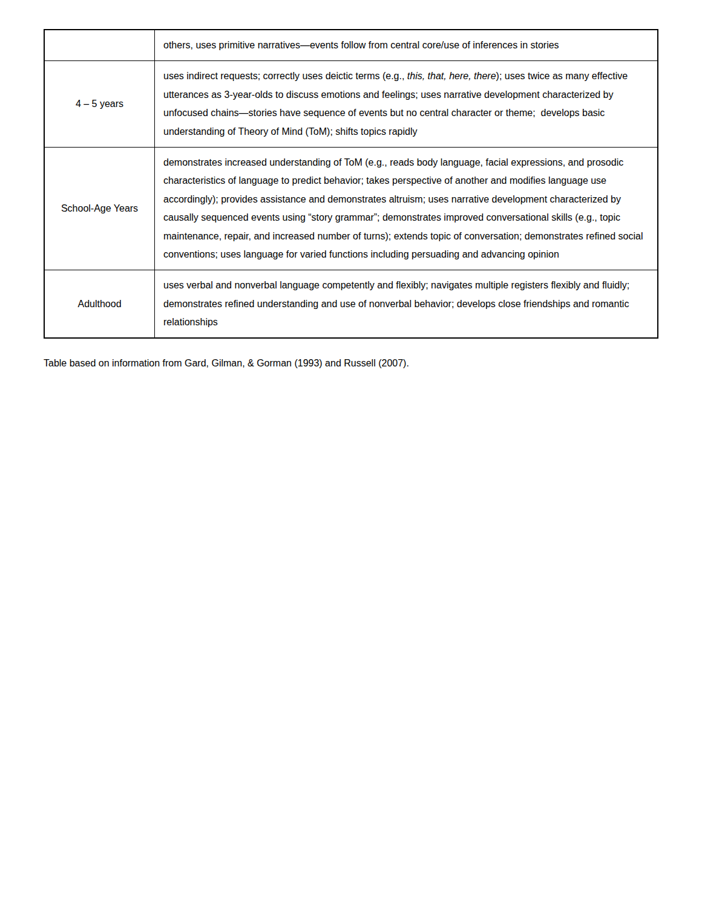| | others, uses primitive narratives—events follow from central core/use of inferences in stories |
| 4 – 5 years | uses indirect requests; correctly uses deictic terms (e.g., this, that, here, there ); uses twice as many effective utterances as 3-year-olds to discuss emotions and feelings; uses narrative development characterized by unfocused chains—stories have sequence of events but no central character or theme; develops basic understanding of Theory of Mind (ToM); shifts topics rapidly |
| School-Age Years | demonstrates increased understanding of ToM (e.g., reads body language, facial expressions, and prosodic characteristics of language to predict behavior; takes perspective of another and modifies language use accordingly); provides assistance and demonstrates altruism; uses narrative development characterized by causally sequenced events using “story grammar”; demonstrates improved conversational skills (e.g., topic maintenance, repair, and increased number of turns); extends topic of conversation; demonstrates refined social conventions; uses language for varied functions including persuading and advancing opinion |
| Adulthood | uses verbal and nonverbal language competently and flexibly; navigates multiple registers flexibly and fluidly; demonstrates refined understanding and use of nonverbal behavior; develops close friendships and romantic relationships |
Table based on information from Gard, Gilman, & Gorman (1993) and Russell (2007).